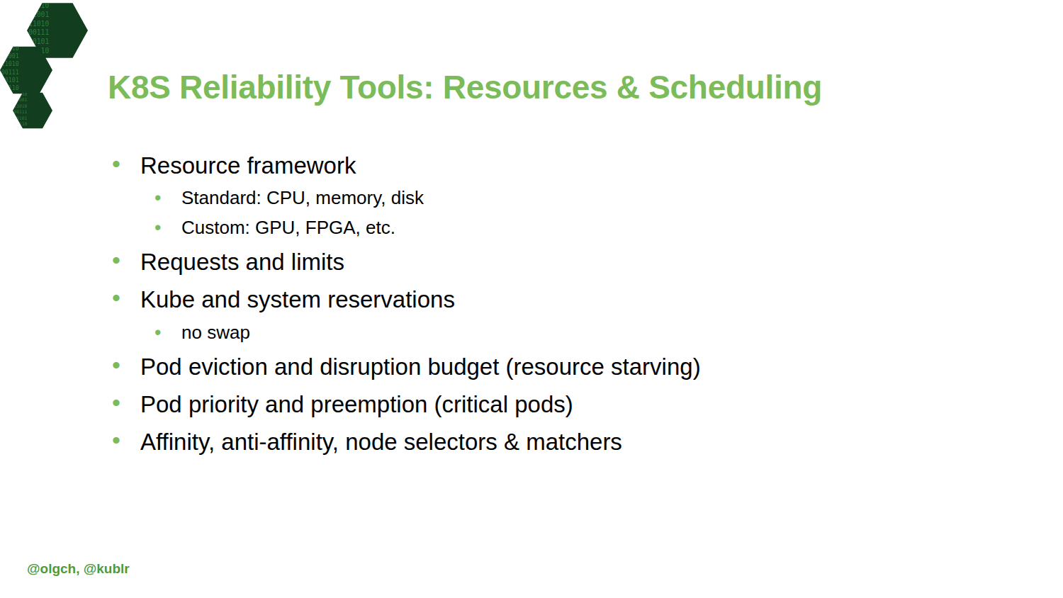K8S Reliability Tools: Resources & Scheduling
Resource framework
Standard: CPU, memory, disk
Custom: GPU, FPGA, etc.
Requests and limits
Kube and system reservations
no swap
Pod eviction and disruption budget (resource starving)
Pod priority and preemption (critical pods)
Affinity, anti-affinity, node selectors & matchers
@olgch, @kublr